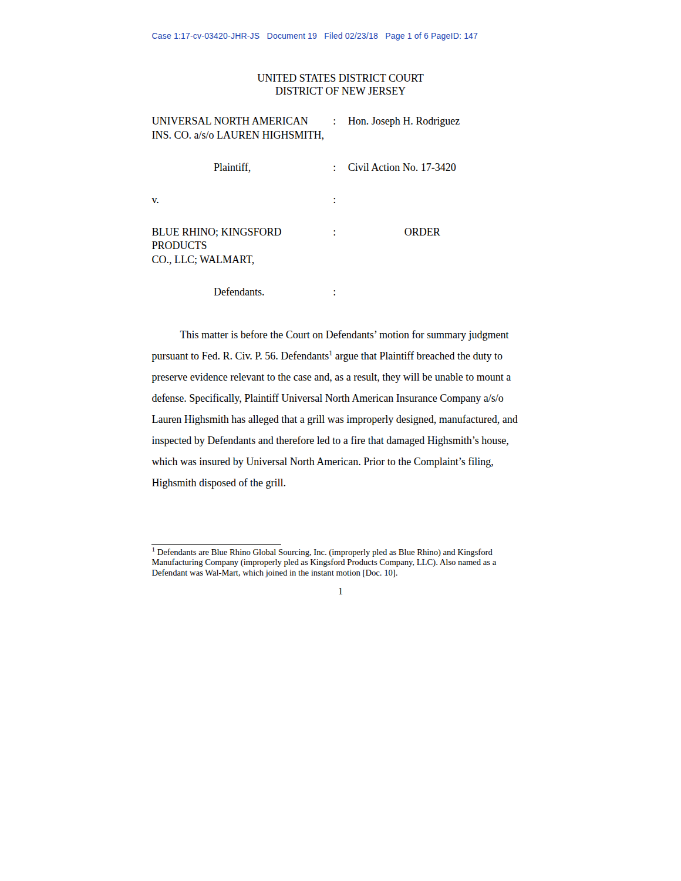Case 1:17-cv-03420-JHR-JS Document 19 Filed 02/23/18 Page 1 of 6 PageID: 147
UNITED STATES DISTRICT COURT
DISTRICT OF NEW JERSEY
| UNIVERSAL NORTH AMERICAN INS. CO. a/s/o LAUREN HIGHSMITH, | : | Hon. Joseph H. Rodriguez |
| Plaintiff, | : | Civil Action No. 17-3420 |
| v. | : | |
| BLUE RHINO; KINGSFORD PRODUCTS CO., LLC; WALMART, | : | ORDER |
| Defendants. | : | |
This matter is before the Court on Defendants’ motion for summary judgment pursuant to Fed. R. Civ. P. 56. Defendants1 argue that Plaintiff breached the duty to preserve evidence relevant to the case and, as a result, they will be unable to mount a defense. Specifically, Plaintiff Universal North American Insurance Company a/s/o Lauren Highsmith has alleged that a grill was improperly designed, manufactured, and inspected by Defendants and therefore led to a fire that damaged Highsmith’s house, which was insured by Universal North American. Prior to the Complaint’s filing, Highsmith disposed of the grill.
1 Defendants are Blue Rhino Global Sourcing, Inc. (improperly pled as Blue Rhino) and Kingsford Manufacturing Company (improperly pled as Kingsford Products Company, LLC). Also named as a Defendant was Wal-Mart, which joined in the instant motion [Doc. 10].
1